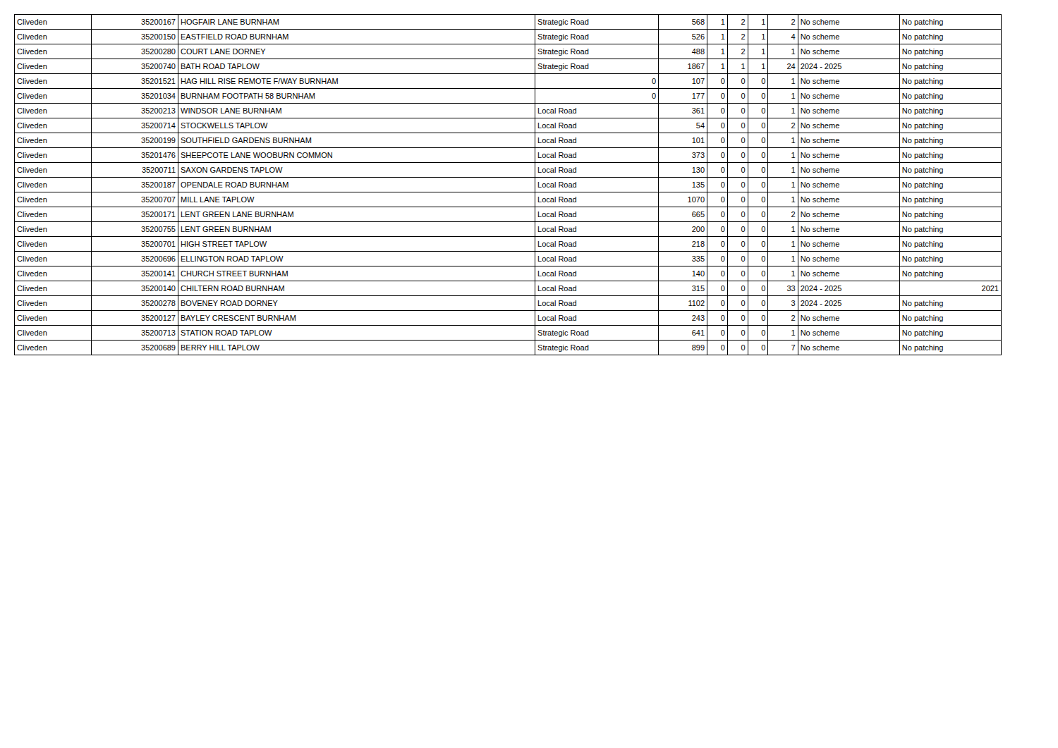| Cliveden | 35200167 | HOGFAIR LANE BURNHAM | Strategic Road | 568 | 1 | 2 | 1 | 2 | No scheme | No patching |
| Cliveden | 35200150 | EASTFIELD ROAD BURNHAM | Strategic Road | 526 | 1 | 2 | 1 | 4 | No scheme | No patching |
| Cliveden | 35200280 | COURT LANE DORNEY | Strategic Road | 488 | 1 | 2 | 1 | 1 | No scheme | No patching |
| Cliveden | 35200740 | BATH ROAD TAPLOW | Strategic Road | 1867 | 1 | 1 | 1 | 24 | 2024 - 2025 | No patching |
| Cliveden | 35201521 | HAG HILL RISE REMOTE F/WAY BURNHAM | 0 | 107 | 0 | 0 | 0 | 1 | No scheme | No patching |
| Cliveden | 35201034 | BURNHAM FOOTPATH 58 BURNHAM | 0 | 177 | 0 | 0 | 0 | 1 | No scheme | No patching |
| Cliveden | 35200213 | WINDSOR LANE BURNHAM | Local Road | 361 | 0 | 0 | 0 | 1 | No scheme | No patching |
| Cliveden | 35200714 | STOCKWELLS TAPLOW | Local Road | 54 | 0 | 0 | 0 | 2 | No scheme | No patching |
| Cliveden | 35200199 | SOUTHFIELD GARDENS BURNHAM | Local Road | 101 | 0 | 0 | 0 | 1 | No scheme | No patching |
| Cliveden | 35201476 | SHEEPCOTE LANE WOOBURN COMMON | Local Road | 373 | 0 | 0 | 0 | 1 | No scheme | No patching |
| Cliveden | 35200711 | SAXON GARDENS TAPLOW | Local Road | 130 | 0 | 0 | 0 | 1 | No scheme | No patching |
| Cliveden | 35200187 | OPENDALE ROAD BURNHAM | Local Road | 135 | 0 | 0 | 0 | 1 | No scheme | No patching |
| Cliveden | 35200707 | MILL LANE TAPLOW | Local Road | 1070 | 0 | 0 | 0 | 1 | No scheme | No patching |
| Cliveden | 35200171 | LENT GREEN LANE BURNHAM | Local Road | 665 | 0 | 0 | 0 | 2 | No scheme | No patching |
| Cliveden | 35200755 | LENT GREEN BURNHAM | Local Road | 200 | 0 | 0 | 0 | 1 | No scheme | No patching |
| Cliveden | 35200701 | HIGH STREET TAPLOW | Local Road | 218 | 0 | 0 | 0 | 1 | No scheme | No patching |
| Cliveden | 35200696 | ELLINGTON ROAD TAPLOW | Local Road | 335 | 0 | 0 | 0 | 1 | No scheme | No patching |
| Cliveden | 35200141 | CHURCH STREET BURNHAM | Local Road | 140 | 0 | 0 | 0 | 1 | No scheme | No patching |
| Cliveden | 35200140 | CHILTERN ROAD BURNHAM | Local Road | 315 | 0 | 0 | 0 | 33 | 2024 - 2025 | 2021 |
| Cliveden | 35200278 | BOVENEY ROAD DORNEY | Local Road | 1102 | 0 | 0 | 0 | 3 | 2024 - 2025 | No patching |
| Cliveden | 35200127 | BAYLEY CRESCENT BURNHAM | Local Road | 243 | 0 | 0 | 0 | 2 | No scheme | No patching |
| Cliveden | 35200713 | STATION ROAD TAPLOW | Strategic Road | 641 | 0 | 0 | 0 | 1 | No scheme | No patching |
| Cliveden | 35200689 | BERRY HILL TAPLOW | Strategic Road | 899 | 0 | 0 | 0 | 7 | No scheme | No patching |